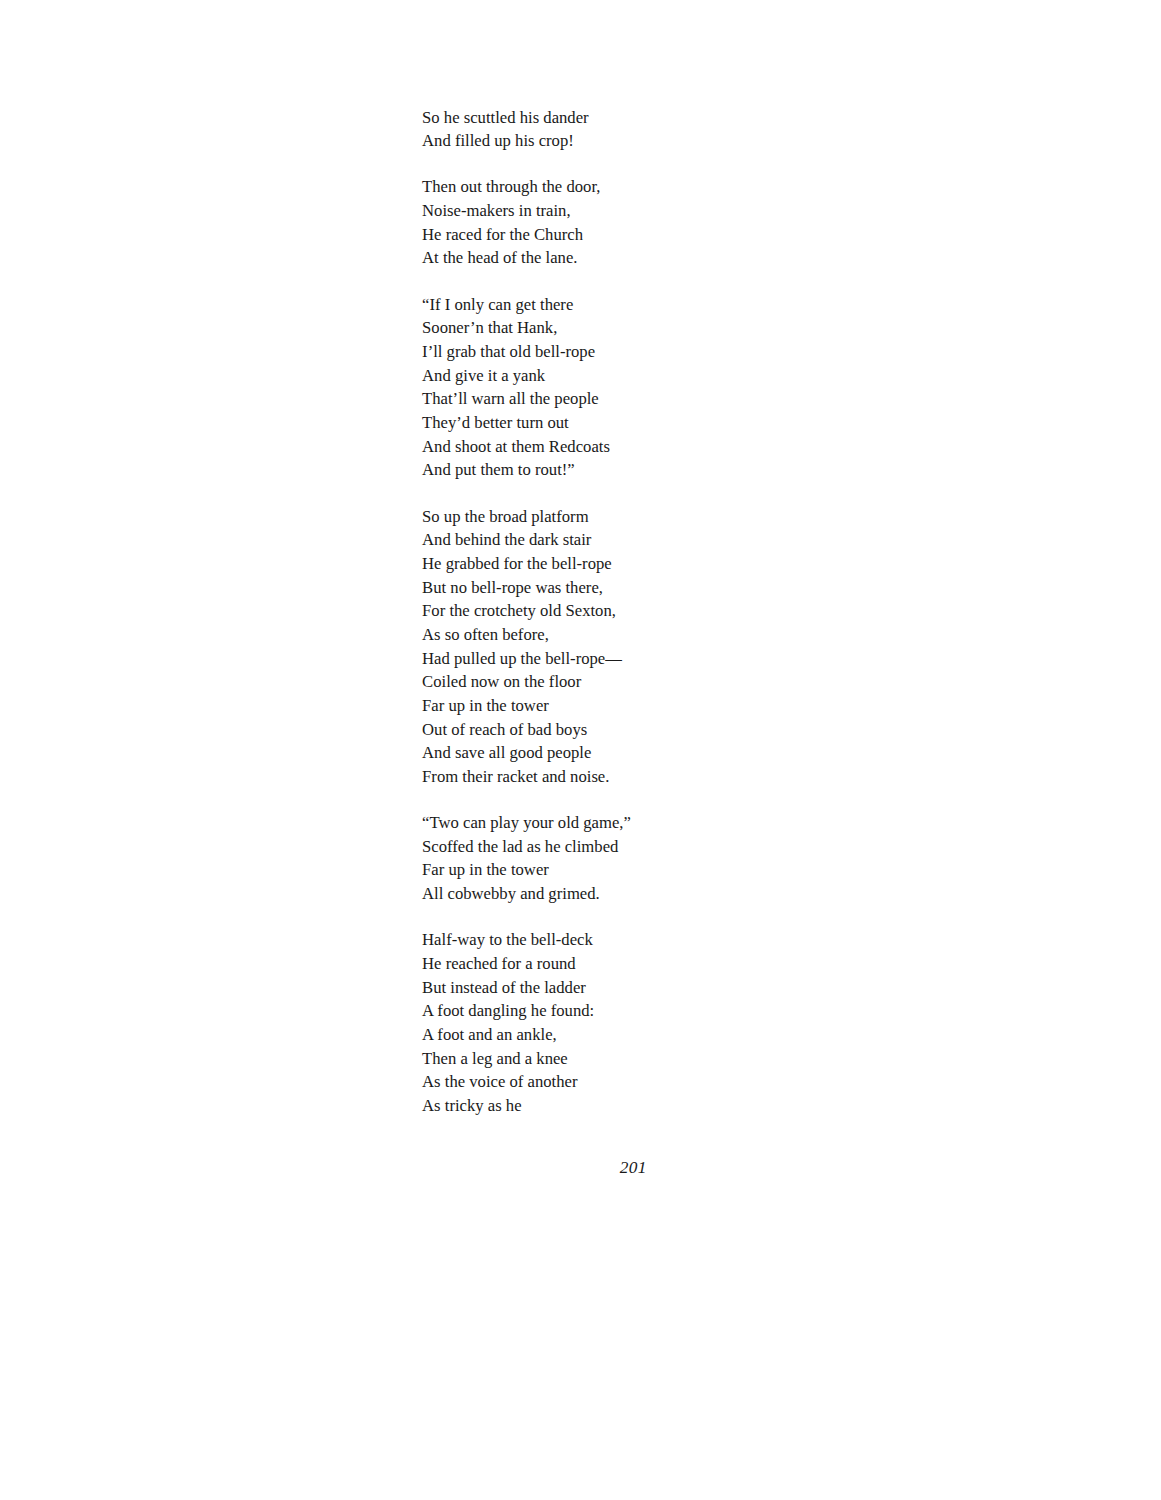So he scuttled his dander
And filled up his crop!
Then out through the door,
Noise-makers in train,
He raced for the Church
At the head of the lane.
“If I only can get there
Sooner’n that Hank,
I’ll grab that old bell-rope
And give it a yank
That’ll warn all the people
They’d better turn out
And shoot at them Redcoats
And put them to rout!”
So up the broad platform
And behind the dark stair
He grabbed for the bell-rope
But no bell-rope was there,
For the crotchety old Sexton,
As so often before,
Had pulled up the bell-rope—
Coiled now on the floor
Far up in the tower
Out of reach of bad boys
And save all good people
From their racket and noise.
“Two can play your old game,”
Scoffed the lad as he climbed
Far up in the tower
All cobwebby and grimed.
Half-way to the bell-deck
He reached for a round
But instead of the ladder
A foot dangling he found:
A foot and an ankle,
Then a leg and a knee
As the voice of another
As tricky as he
201